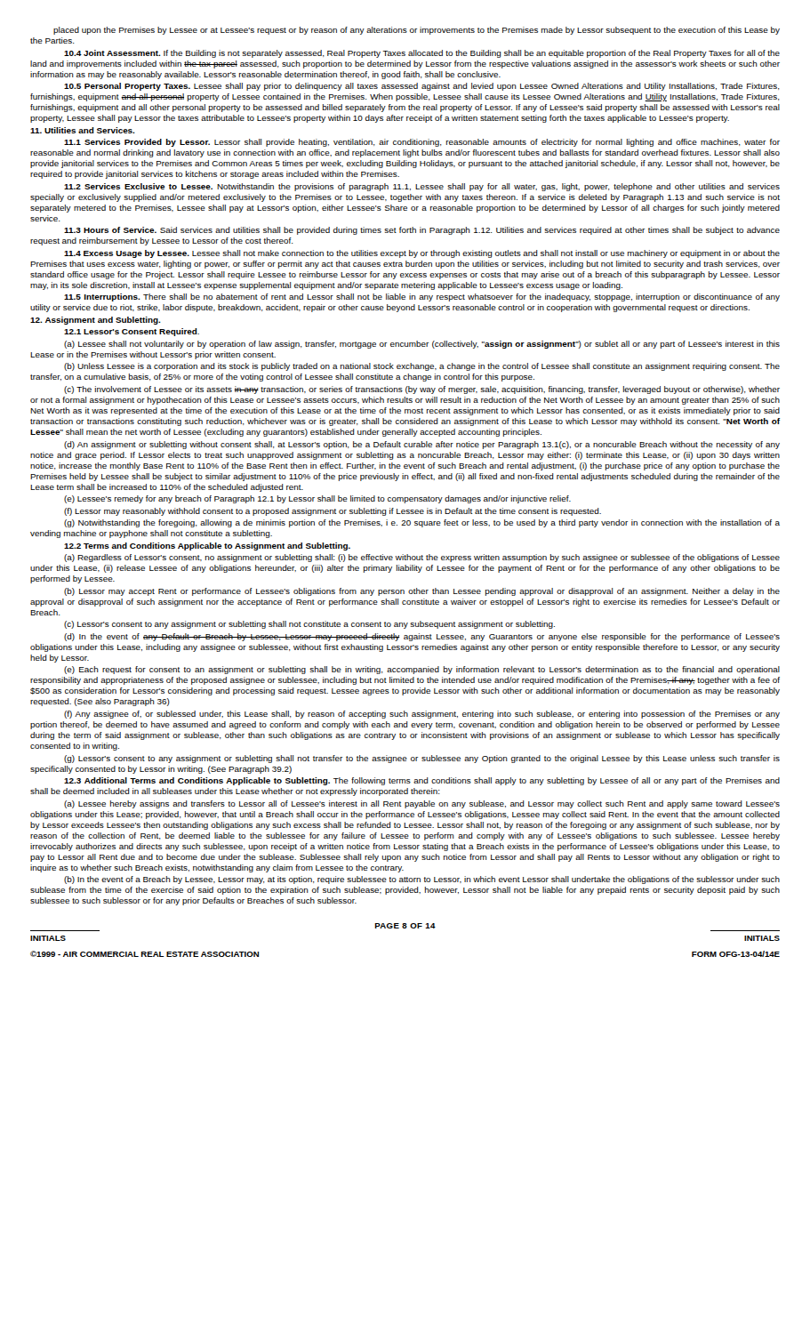placed upon the Premises by Lessee or at Lessee's request or by reason of any alterations or improvements to the Premises made by Lessor subsequent to the execution of this Lease by the Parties.
10.4 Joint Assessment. If the Building is not separately assessed, Real Property Taxes allocated to the Building shall be an equitable proportion of the Real Property Taxes for all of the land and improvements included within the tax parcel assessed, such proportion to be determined by Lessor from the respective valuations assigned in the assessor's work sheets or such other information as may be reasonably available. Lessor's reasonable determination thereof, in good faith, shall be conclusive.
10.5 Personal Property Taxes. Lessee shall pay prior to delinquency all taxes assessed against and levied upon Lessee Owned Alterations and Utility Installations, Trade Fixtures, furnishings, equipment and all personal property of Lessee contained in the Premises. When possible, Lessee shall cause its Lessee Owned Alterations and Utility Installations, Trade Fixtures, furnishings, equipment and all other personal property to be assessed and billed separately from the real property of Lessor. If any of Lessee's said property shall be assessed with Lessor's real property, Lessee shall pay Lessor the taxes attributable to Lessee's property within 10 days after receipt of a written statement setting forth the taxes applicable to Lessee's property.
11. Utilities and Services.
11.1 Services Provided by Lessor. Lessor shall provide heating, ventilation, air conditioning, reasonable amounts of electricity for normal lighting and office machines, water for reasonable and normal drinking and lavatory use in connection with an office, and replacement light bulbs and/or fluorescent tubes and ballasts for standard overhead fixtures. Lessor shall also provide janitorial services to the Premises and Common Areas 5 times per week, excluding Building Holidays, or pursuant to the attached janitorial schedule, if any. Lessor shall not, however, be required to provide janitorial services to kitchens or storage areas included within the Premises.
11.2 Services Exclusive to Lessee. Notwithstandin the provisions of paragraph 11.1, Lessee shall pay for all water, gas, light, power, telephone and other utilities and services specially or exclusively supplied and/or metered exclusively to the Premises or to Lessee, together with any taxes thereon. If a service is deleted by Paragraph 1.13 and such service is not separately metered to the Premises, Lessee shall pay at Lessor's option, either Lessee's Share or a reasonable proportion to be determined by Lessor of all charges for such jointly metered service.
11.3 Hours of Service. Said services and utilities shall be provided during times set forth in Paragraph 1.12. Utilities and services required at other times shall be subject to advance request and reimbursement by Lessee to Lessor of the cost thereof.
11.4 Excess Usage by Lessee. Lessee shall not make connection to the utilities except by or through existing outlets and shall not install or use machinery or equipment in or about the Premises that uses excess water, lighting or power, or suffer or permit any act that causes extra burden upon the utilities or services, including but not limited to security and trash services, over standard office usage for the Project. Lessor shall require Lessee to reimburse Lessor for any excess expenses or costs that may arise out of a breach of this subparagraph by Lessee. Lessor may, in its sole discretion, install at Lessee's expense supplemental equipment and/or separate metering applicable to Lessee's excess usage or loading.
11.5 Interruptions. There shall be no abatement of rent and Lessor shall not be liable in any respect whatsoever for the inadequacy, stoppage, interruption or discontinuance of any utility or service due to riot, strike, labor dispute, breakdown, accident, repair or other cause beyond Lessor's reasonable control or in cooperation with governmental request or directions.
12. Assignment and Subletting.
12.1 Lessor's Consent Required.
(a) Lessee shall not voluntarily or by operation of law assign, transfer, mortgage or encumber (collectively, "assign or assignment") or sublet all or any part of Lessee's interest in this Lease or in the Premises without Lessor's prior written consent.
(b) Unless Lessee is a corporation and its stock is publicly traded on a national stock exchange, a change in the control of Lessee shall constitute an assignment requiring consent. The transfer, on a cumulative basis, of 25% or more of the voting control of Lessee shall constitute a change in control for this purpose.
(c) The involvement of Lessee or its assets in any transaction, or series of transactions (by way of merger, sale, acquisition, financing, transfer, leveraged buyout or otherwise), whether or not a formal assignment or hypothecation of this Lease or Lessee's assets occurs, which results or will result in a reduction of the Net Worth of Lessee by an amount greater than 25% of such Net Worth as it was represented at the time of the execution of this Lease or at the time of the most recent assignment to which Lessor has consented, or as it exists immediately prior to said transaction or transactions constituting such reduction, whichever was or is greater, shall be considered an assignment of this Lease to which Lessor may withhold its consent. "Net Worth of Lessee" shall mean the net worth of Lessee (excluding any guarantors) established under generally accepted accounting principles.
(d) An assignment or subletting without consent shall, at Lessor's option, be a Default curable after notice per Paragraph 13.1(c), or a noncurable Breach without the necessity of any notice and grace period. If Lessor elects to treat such unapproved assignment or subletting as a noncurable Breach, Lessor may either: (i) terminate this Lease, or (ii) upon 30 days written notice, increase the monthly Base Rent to 110% of the Base Rent then in effect. Further, in the event of such Breach and rental adjustment, (i) the purchase price of any option to purchase the Premises held by Lessee shall be subject to similar adjustment to 110% of the price previously in effect, and (ii) all fixed and non-fixed rental adjustments scheduled during the remainder of the Lease term shall be increased to 110% of the scheduled adjusted rent.
(e) Lessee's remedy for any breach of Paragraph 12.1 by Lessor shall be limited to compensatory damages and/or injunctive relief.
(f) Lessor may reasonably withhold consent to a proposed assignment or subletting if Lessee is in Default at the time consent is requested.
(g) Notwithstanding the foregoing, allowing a de minimis portion of the Premises, i e. 20 square feet or less, to be used by a third party vendor in connection with the installation of a vending machine or payphone shall not constitute a subletting.
12.2 Terms and Conditions Applicable to Assignment and Subletting.
(a) Regardless of Lessor's consent, no assignment or subletting shall: (i) be effective without the express written assumption by such assignee or sublessee of the obligations of Lessee under this Lease, (ii) release Lessee of any obligations hereunder, or (iii) alter the primary liability of Lessee for the payment of Rent or for the performance of any other obligations to be performed by Lessee.
(b) Lessor may accept Rent or performance of Lessee's obligations from any person other than Lessee pending approval or disapproval of an assignment. Neither a delay in the approval or disapproval of such assignment nor the acceptance of Rent or performance shall constitute a waiver or estoppel of Lessor's right to exercise its remedies for Lessee's Default or Breach.
(c) Lessor's consent to any assignment or subletting shall not constitute a consent to any subsequent assignment or subletting.
(d) In the event of any Default or Breach by Lessee, Lessor may proceed directly against Lessee, any Guarantors or anyone else responsible for the performance of Lessee's obligations under this Lease, including any assignee or sublessee, without first exhausting Lessor's remedies against any other person or entity responsible therefore to Lessor, or any security held by Lessor.
(e) Each request for consent to an assignment or subletting shall be in writing, accompanied by information relevant to Lessor's determination as to the financial and operational responsibility and appropriateness of the proposed assignee or sublessee, including but not limited to the intended use and/or required modification of the Premises, if any, together with a fee of $500 as consideration for Lessor's considering and processing said request. Lessee agrees to provide Lessor with such other or additional information or documentation as may be reasonably requested. (See also Paragraph 36)
(f) Any assignee of, or sublessed under, this Lease shall, by reason of accepting such assignment, entering into such sublease, or entering into possession of the Premises or any portion thereof, be deemed to have assumed and agreed to conform and comply with each and every term, covenant, condition and obligation herein to be observed or performed by Lessee during the term of said assignment or sublease, other than such obligations as are contrary to or inconsistent with provisions of an assignment or sublease to which Lessor has specifically consented to in writing.
(g) Lessor's consent to any assignment or subletting shall not transfer to the assignee or sublessee any Option granted to the original Lessee by this Lease unless such transfer is specifically consented to by Lessor in writing. (See Paragraph 39.2)
12.3 Additional Terms and Conditions Applicable to Subletting. The following terms and conditions shall apply to any subletting by Lessee of all or any part of the Premises and shall be deemed included in all subleases under this Lease whether or not expressly incorporated therein:
(a) Lessee hereby assigns and transfers to Lessor all of Lessee's interest in all Rent payable on any sublease, and Lessor may collect such Rent and apply same toward Lessee's obligations under this Lease; provided, however, that until a Breach shall occur in the performance of Lessee's obligations, Lessee may collect said Rent. In the event that the amount collected by Lessor exceeds Lessee's then outstanding obligations any such excess shall be refunded to Lessee. Lessor shall not, by reason of the foregoing or any assignment of such sublease, nor by reason of the collection of Rent, be deemed liable to the sublessee for any failure of Lessee to perform and comply with any of Lessee's obligations to such sublessee. Lessee hereby irrevocably authorizes and directs any such sublessee, upon receipt of a written notice from Lessor stating that a Breach exists in the performance of Lessee's obligations under this Lease, to pay to Lessor all Rent due and to become due under the sublease. Sublessee shall rely upon any such notice from Lessor and shall pay all Rents to Lessor without any obligation or right to inquire as to whether such Breach exists, notwithstanding any claim from Lessee to the contrary.
(b) In the event of a Breach by Lessee, Lessor may, at its option, require sublessee to attorn to Lessor, in which event Lessor shall undertake the obligations of the sublessor under such sublease from the time of the exercise of said option to the expiration of such sublease; provided, however, Lessor shall not be liable for any prepaid rents or security deposit paid by such sublessee to such sublessor or for any prior Defaults or Breaches of such sublessor.
PAGE 8 OF 14
INITIALS INITIALS
©1999 - AIR COMMERCIAL REAL ESTATE ASSOCIATION FORM OFG-13-04/14E